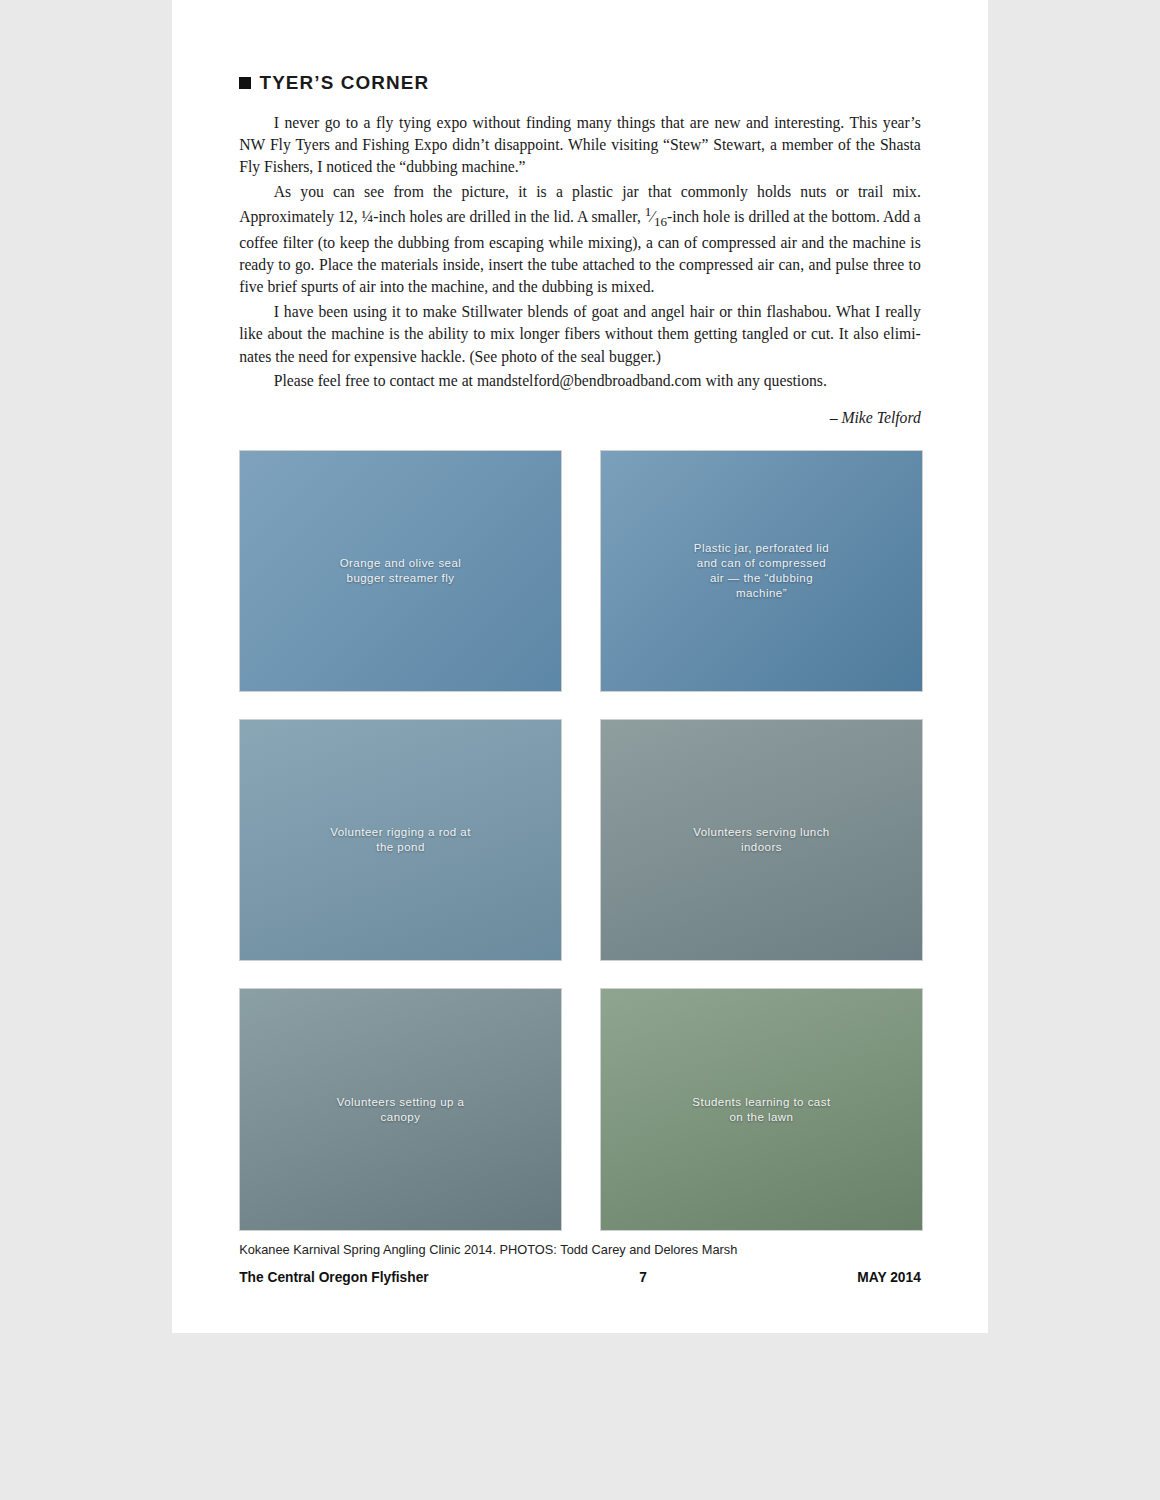Tyer’s Corner
I never go to a fly tying expo without finding many things that are new and interesting. This year’s NW Fly Tyers and Fishing Expo didn’t disappoint. While visiting “Stew” Stewart, a member of the Shasta Fly Fishers, I noticed the “dubbing machine.”
As you can see from the picture, it is a plastic jar that commonly holds nuts or trail mix. Approximately 12, ¼-inch holes are drilled in the lid. A smaller, 1⁄16-inch hole is drilled at the bottom. Add a coffee filter (to keep the dubbing from escaping while mixing), a can of compressed air and the machine is ready to go. Place the materials inside, insert the tube attached to the compressed air can, and pulse three to five brief spurts of air into the machine, and the dubbing is mixed.
I have been using it to make Stillwater blends of goat and angel hair or thin flashabou. What I really like about the machine is the ability to mix longer fibers without them getting tangled or cut. It also eliminates the need for expensive hackle. (See photo of the seal bugger.)
Please feel free to contact me at mandstelford@bendbroadband.com with any questions.
– Mike Telford
Orange and olive seal bugger streamer fly
Plastic jar, perforated lid and can of compressed air — the “dubbing machine”
Volunteer rigging a rod at the pond
Volunteers serving lunch indoors
Volunteers setting up a canopy
Students learning to cast on the lawn
Kokanee Karnival Spring Angling Clinic 2014. PHOTOS: Todd Carey and Delores Marsh
The Central Oregon Flyfisher 7 MAY 2014